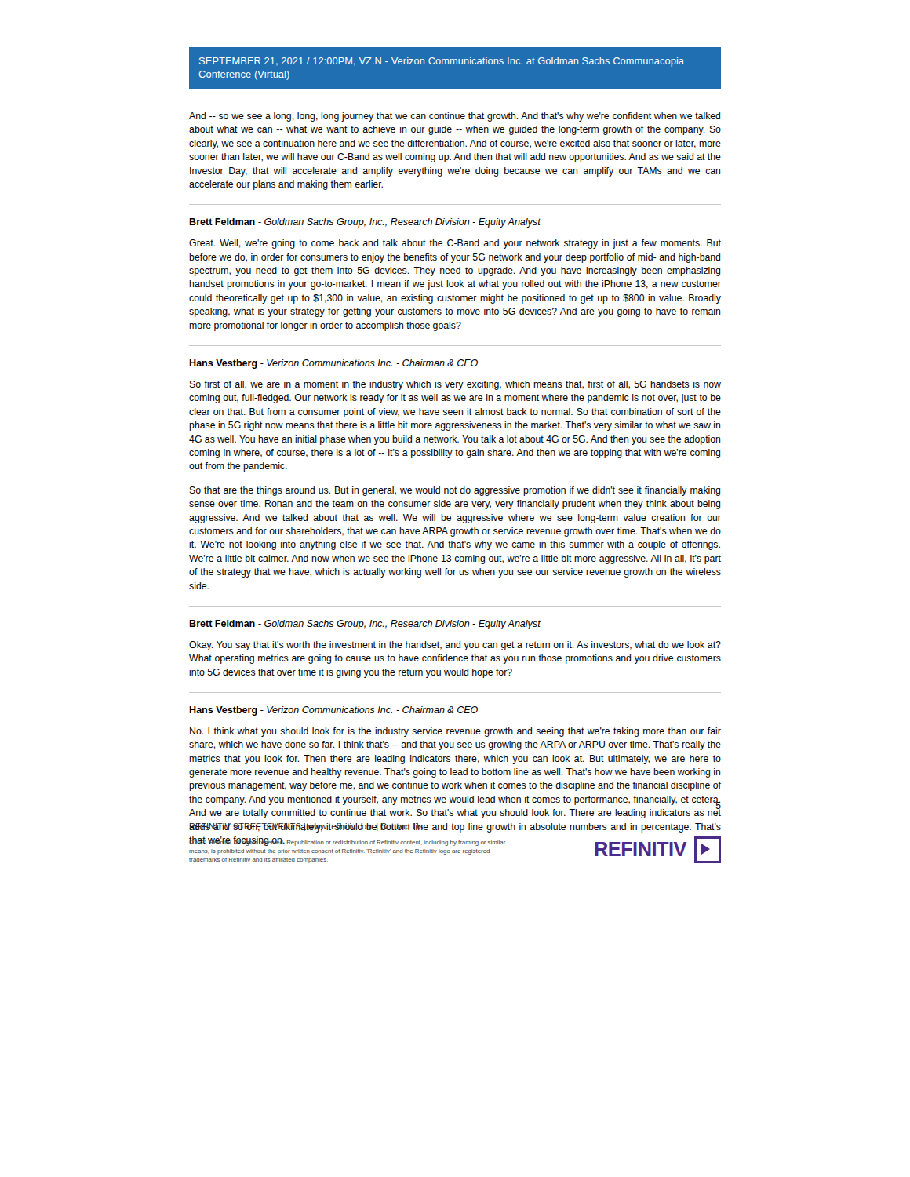SEPTEMBER 21, 2021 / 12:00PM, VZ.N - Verizon Communications Inc. at Goldman Sachs Communacopia Conference (Virtual)
And -- so we see a long, long, long journey that we can continue that growth. And that's why we're confident when we talked about what we can -- what we want to achieve in our guide -- when we guided the long-term growth of the company. So clearly, we see a continuation here and we see the differentiation. And of course, we're excited also that sooner or later, more sooner than later, we will have our C-Band as well coming up. And then that will add new opportunities. And as we said at the Investor Day, that will accelerate and amplify everything we're doing because we can amplify our TAMs and we can accelerate our plans and making them earlier.
Brett Feldman - Goldman Sachs Group, Inc., Research Division - Equity Analyst
Great. Well, we're going to come back and talk about the C-Band and your network strategy in just a few moments. But before we do, in order for consumers to enjoy the benefits of your 5G network and your deep portfolio of mid- and high-band spectrum, you need to get them into 5G devices. They need to upgrade. And you have increasingly been emphasizing handset promotions in your go-to-market. I mean if we just look at what you rolled out with the iPhone 13, a new customer could theoretically get up to $1,300 in value, an existing customer might be positioned to get up to $800 in value. Broadly speaking, what is your strategy for getting your customers to move into 5G devices? And are you going to have to remain more promotional for longer in order to accomplish those goals?
Hans Vestberg - Verizon Communications Inc. - Chairman & CEO
So first of all, we are in a moment in the industry which is very exciting, which means that, first of all, 5G handsets is now coming out, full-fledged. Our network is ready for it as well as we are in a moment where the pandemic is not over, just to be clear on that. But from a consumer point of view, we have seen it almost back to normal. So that combination of sort of the phase in 5G right now means that there is a little bit more aggressiveness in the market. That's very similar to what we saw in 4G as well. You have an initial phase when you build a network. You talk a lot about 4G or 5G. And then you see the adoption coming in where, of course, there is a lot of -- it's a possibility to gain share. And then we are topping that with we're coming out from the pandemic.
So that are the things around us. But in general, we would not do aggressive promotion if we didn't see it financially making sense over time. Ronan and the team on the consumer side are very, very financially prudent when they think about being aggressive. And we talked about that as well. We will be aggressive where we see long-term value creation for our customers and for our shareholders, that we can have ARPA growth or service revenue growth over time. That's when we do it. We're not looking into anything else if we see that. And that's why we came in this summer with a couple of offerings. We're a little bit calmer. And now when we see the iPhone 13 coming out, we're a little bit more aggressive. All in all, it's part of the strategy that we have, which is actually working well for us when you see our service revenue growth on the wireless side.
Brett Feldman - Goldman Sachs Group, Inc., Research Division - Equity Analyst
Okay. You say that it's worth the investment in the handset, and you can get a return on it. As investors, what do we look at? What operating metrics are going to cause us to have confidence that as you run those promotions and you drive customers into 5G devices that over time it is giving you the return you would hope for?
Hans Vestberg - Verizon Communications Inc. - Chairman & CEO
No. I think what you should look for is the industry service revenue growth and seeing that we're taking more than our fair share, which we have done so far. I think that's -- and that you see us growing the ARPA or ARPU over time. That's really the metrics that you look for. Then there are leading indicators there, which you can look at. But ultimately, we are here to generate more revenue and healthy revenue. That's going to lead to bottom line as well. That's how we have been working in previous management, way before me, and we continue to work when it comes to the discipline and the financial discipline of the company. And you mentioned it yourself, any metrics we would lead when it comes to performance, financially, et cetera. And we are totally committed to continue that work. So that's what you should look for. There are leading indicators as net adds and so on, but ultimately, it should be bottom line and top line growth in absolute numbers and in percentage. That's that we're focusing on.
5
REFINITIV STREETEVENTS | www.refinitiv.com | Contact Us
©2021 Refinitiv. All rights reserved. Republication or redistribution of Refinitiv content, including by framing or similar means, is prohibited without the prior written consent of Refinitiv. 'Refinitiv' and the Refinitiv logo are registered trademarks of Refinitiv and its affiliated companies.
REFINITIV